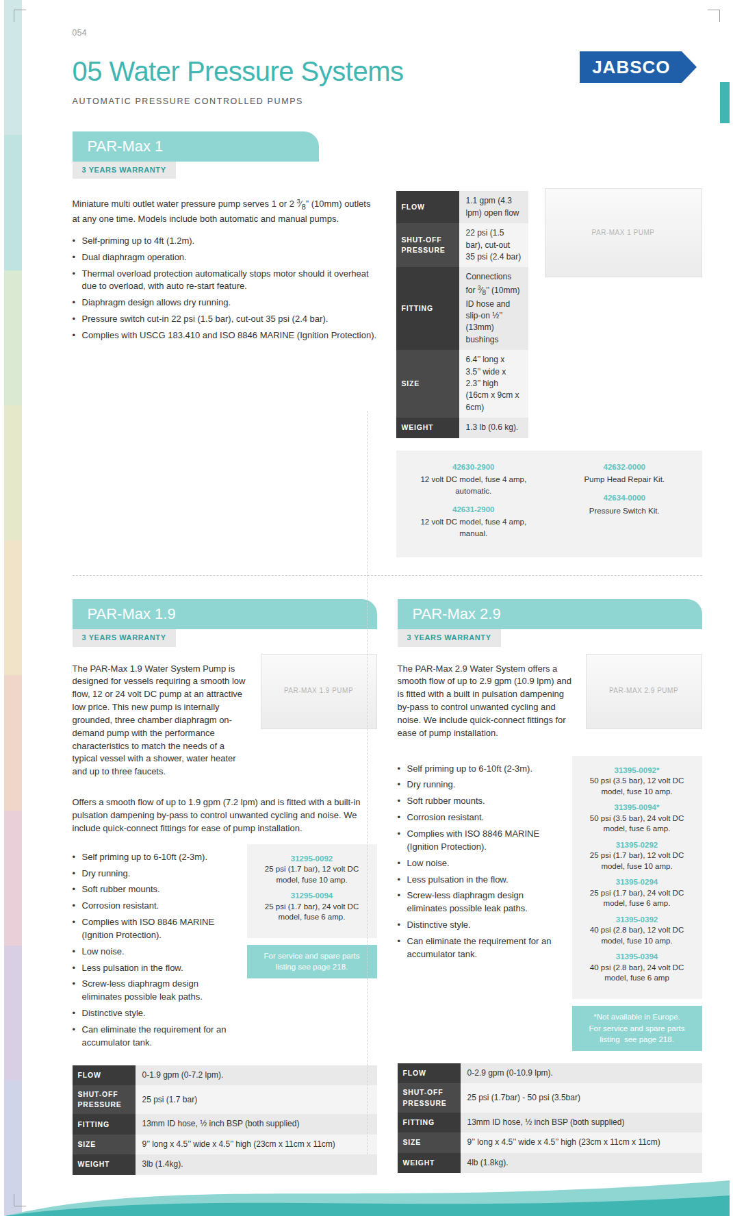054
05 Water Pressure Systems
JABSCO
Automatic Pressure Controlled Pumps
PAR-Max 1
3 YEARS WARRANTY
Miniature multi outlet water pressure pump serves 1 or 2 3⁄8” (10mm) outlets at any one time. Models include both automatic and manual pumps.
Self-priming up to 4ft (1.2m).
Dual diaphragm operation.
Thermal overload protection automatically stops motor should it overheat due to overload, with auto re-start feature.
Diaphragm design allows dry running.
Pressure switch cut-in 22 psi (1.5 bar), cut-out 35 psi (2.4 bar).
Complies with USCG 183.410 and ISO 8846 MARINE (Ignition Protection).
| FLOW | 1.1 gpm (4.3 lpm) open flow |
| SHUT-OFF PRESSURE | 22 psi (1.5 bar), cut-out 35 psi (2.4 bar) |
| FITTING | Connections for 3 ⁄ 8 ’’ (10mm) ID hose and slip-on ½’’ (13mm) bushings |
| SIZE | 6.4’’ long x 3.5’’ wide x 2.3’’ high (16cm x 9cm x 6cm) |
| WEIGHT | 1.3 lb (0.6 kg). |
PAR-Max 1 pump
42630-2900 12 volt DC model, fuse 4 amp, automatic. 42631-2900 12 volt DC model, fuse 4 amp, manual.
42632-0000 Pump Head Repair Kit. 42634-0000 Pressure Switch Kit.
PAR-Max 1.9
3 YEARS WARRANTY
The PAR-Max 1.9 Water System Pump is designed for vessels requiring a smooth low flow, 12 or 24 volt DC pump at an attractive low price. This new pump is internally grounded, three chamber diaphragm on-demand pump with the performance characteristics to match the needs of a typical vessel with a shower, water heater and up to three faucets.
PAR-Max 1.9 pump
Offers a smooth flow of up to 1.9 gpm (7.2 lpm) and is fitted with a built-in pulsation dampening by-pass to control unwanted cycling and noise. We include quick-connect fittings for ease of pump installation.
Self priming up to 6-10ft (2-3m).
Dry running.
Soft rubber mounts.
Corrosion resistant.
Complies with ISO 8846 MARINE (Ignition Protection).
Low noise.
Less pulsation in the flow.
Screw-less diaphragm design eliminates possible leak paths.
Distinctive style.
Can eliminate the requirement for an accumulator tank.
31295-0092 25 psi (1.7 bar), 12 volt DC model, fuse 10 amp. 31295-0094 25 psi (1.7 bar), 24 volt DC model, fuse 6 amp.
For service and spare parts listing see page 218.
| FLOW | 0-1.9 gpm (0-7.2 lpm). |
| SHUT-OFF PRESSURE | 25 psi (1.7 bar) |
| FITTING | 13mm ID hose, ½ inch BSP (both supplied) |
| SIZE | 9’’ long x 4.5’’ wide x 4.5’’ high (23cm x 11cm x 11cm) |
| WEIGHT | 3lb (1.4kg). |
PAR-Max 2.9
3 YEARS WARRANTY
The PAR-Max 2.9 Water System offers a smooth flow of up to 2.9 gpm (10.9 lpm) and is fitted with a built in pulsation dampening by-pass to control unwanted cycling and noise. We include quick-connect fittings for ease of pump installation.
PAR-Max 2.9 pump
Self priming up to 6-10ft (2-3m).
Dry running.
Soft rubber mounts.
Corrosion resistant.
Complies with ISO 8846 MARINE (Ignition Protection).
Low noise.
Less pulsation in the flow.
Screw-less diaphragm design eliminates possible leak paths.
Distinctive style.
Can eliminate the requirement for an accumulator tank.
31395-0092* 50 psi (3.5 bar), 12 volt DC model, fuse 10 amp. 31395-0094* 50 psi (3.5 bar), 24 volt DC model, fuse 6 amp. 31395-0292 25 psi (1.7 bar), 12 volt DC model, fuse 10 amp. 31395-0294 25 psi (1.7 bar), 24 volt DC model, fuse 6 amp. 31395-0392 40 psi (2.8 bar), 12 volt DC model, fuse 10 amp. 31395-0394 40 psi (2.8 bar), 24 volt DC model, fuse 6 amp
*Not available in Europe.
For service and spare parts listing see page 218.
| FLOW | 0-2.9 gpm (0-10.9 lpm). |
| SHUT-OFF PRESSURE | 25 psi (1.7bar) - 50 psi (3.5bar) |
| FITTING | 13mm ID hose, ½ inch BSP (both supplied) |
| SIZE | 9’’ long x 4.5’’ wide x 4.5’’ high (23cm x 11cm x 11cm) |
| WEIGHT | 4lb (1.8kg). |